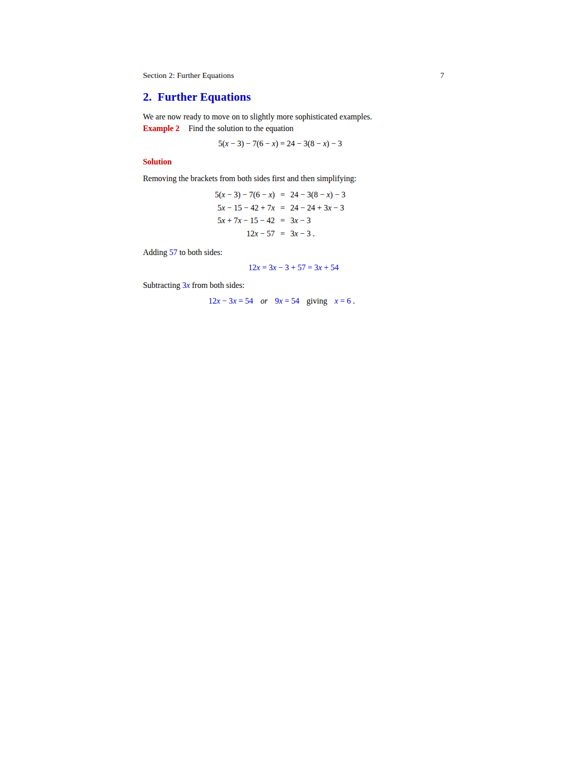Section 2: Further Equations 7
2. Further Equations
We are now ready to move on to slightly more sophisticated examples.
Example 2 Find the solution to the equation
5(x − 3) − 7(6 − x) = 24 − 3(8 − x) − 3
Solution
Removing the brackets from both sides first and then simplifying:
| 5( x − 3) − 7(6 − x ) | = | 24 − 3(8 − x ) − 3 |
| 5 x − 15 − 42 + 7 x | = | 24 − 24 + 3 x − 3 |
| 5 x + 7 x − 15 − 42 | = | 3 x − 3 |
| 12 x − 57 | = | 3 x − 3 . |
Adding 57 to both sides:
12x = 3x − 3 + 57 = 3x + 54
Subtracting 3x from both sides:
12x − 3x = 54 or 9x = 54 giving x = 6 .